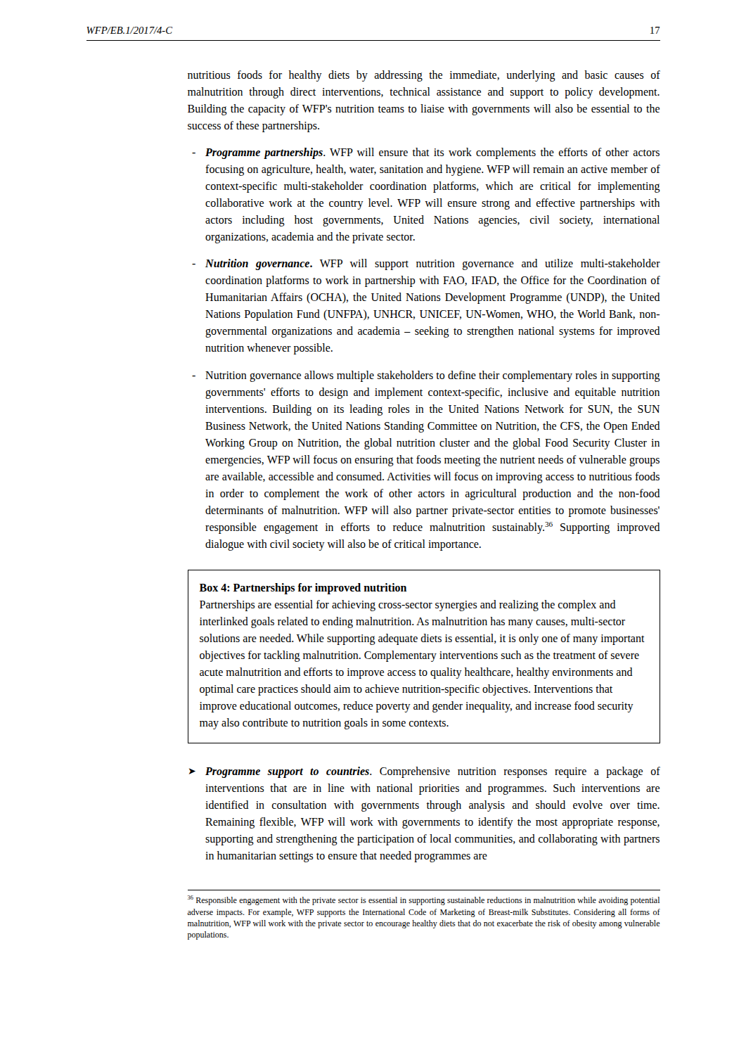WFP/EB.1/2017/4-C 17
nutritious foods for healthy diets by addressing the immediate, underlying and basic causes of malnutrition through direct interventions, technical assistance and support to policy development. Building the capacity of WFP's nutrition teams to liaise with governments will also be essential to the success of these partnerships.
Programme partnerships. WFP will ensure that its work complements the efforts of other actors focusing on agriculture, health, water, sanitation and hygiene. WFP will remain an active member of context-specific multi-stakeholder coordination platforms, which are critical for implementing collaborative work at the country level. WFP will ensure strong and effective partnerships with actors including host governments, United Nations agencies, civil society, international organizations, academia and the private sector.
Nutrition governance. WFP will support nutrition governance and utilize multi-stakeholder coordination platforms to work in partnership with FAO, IFAD, the Office for the Coordination of Humanitarian Affairs (OCHA), the United Nations Development Programme (UNDP), the United Nations Population Fund (UNFPA), UNHCR, UNICEF, UN-Women, WHO, the World Bank, non-governmental organizations and academia – seeking to strengthen national systems for improved nutrition whenever possible.
Nutrition governance allows multiple stakeholders to define their complementary roles in supporting governments' efforts to design and implement context-specific, inclusive and equitable nutrition interventions. Building on its leading roles in the United Nations Network for SUN, the SUN Business Network, the United Nations Standing Committee on Nutrition, the CFS, the Open Ended Working Group on Nutrition, the global nutrition cluster and the global Food Security Cluster in emergencies, WFP will focus on ensuring that foods meeting the nutrient needs of vulnerable groups are available, accessible and consumed. Activities will focus on improving access to nutritious foods in order to complement the work of other actors in agricultural production and the non-food determinants of malnutrition. WFP will also partner private-sector entities to promote businesses' responsible engagement in efforts to reduce malnutrition sustainably.36 Supporting improved dialogue with civil society will also be of critical importance.
Box 4: Partnerships for improved nutrition
Partnerships are essential for achieving cross-sector synergies and realizing the complex and interlinked goals related to ending malnutrition. As malnutrition has many causes, multi-sector solutions are needed. While supporting adequate diets is essential, it is only one of many important objectives for tackling malnutrition. Complementary interventions such as the treatment of severe acute malnutrition and efforts to improve access to quality healthcare, healthy environments and optimal care practices should aim to achieve nutrition-specific objectives. Interventions that improve educational outcomes, reduce poverty and gender inequality, and increase food security may also contribute to nutrition goals in some contexts.
Programme support to countries. Comprehensive nutrition responses require a package of interventions that are in line with national priorities and programmes. Such interventions are identified in consultation with governments through analysis and should evolve over time. Remaining flexible, WFP will work with governments to identify the most appropriate response, supporting and strengthening the participation of local communities, and collaborating with partners in humanitarian settings to ensure that needed programmes are
36 Responsible engagement with the private sector is essential in supporting sustainable reductions in malnutrition while avoiding potential adverse impacts. For example, WFP supports the International Code of Marketing of Breast-milk Substitutes. Considering all forms of malnutrition, WFP will work with the private sector to encourage healthy diets that do not exacerbate the risk of obesity among vulnerable populations.